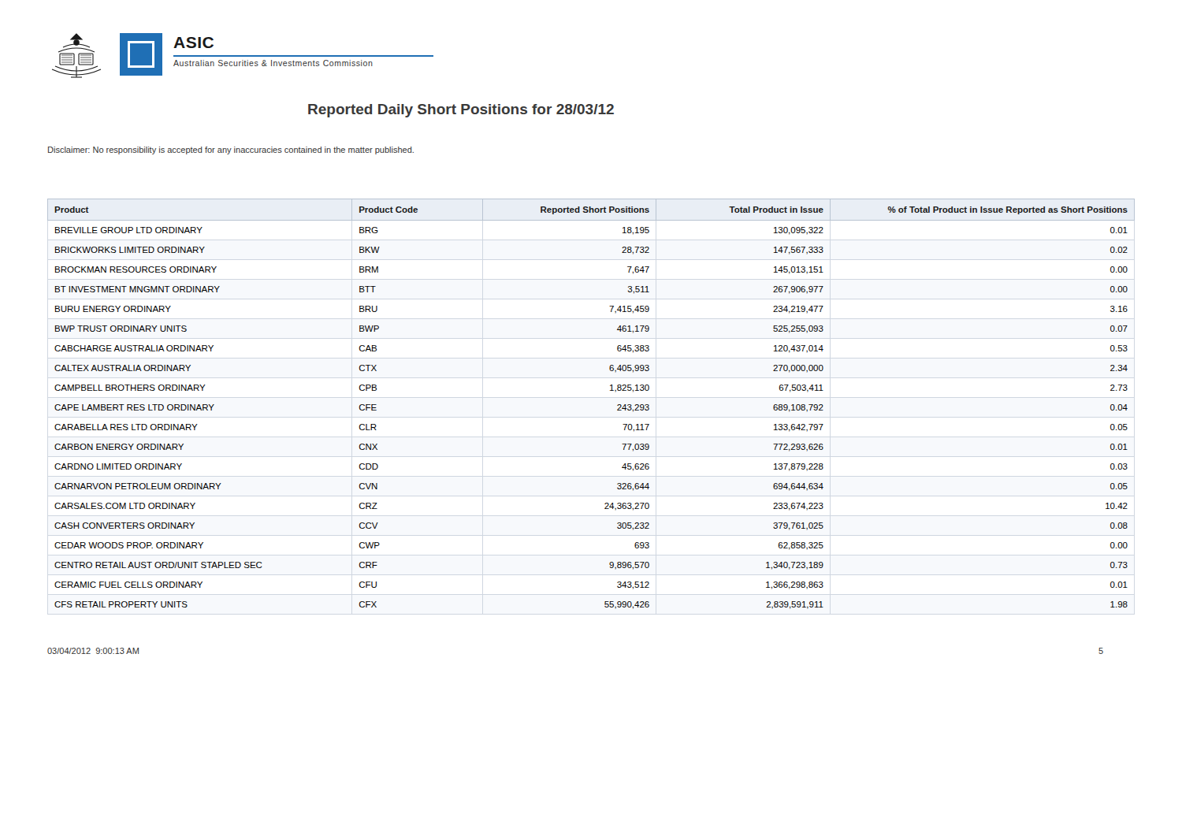ASIC
Australian Securities & Investments Commission
Reported Daily Short Positions for 28/03/12
Disclaimer: No responsibility is accepted for any inaccuracies contained in the matter published.
| Product | Product Code | Reported Short Positions | Total Product in Issue | % of Total Product in Issue Reported as Short Positions |
| --- | --- | --- | --- | --- |
| BREVILLE GROUP LTD ORDINARY | BRG | 18,195 | 130,095,322 | 0.01 |
| BRICKWORKS LIMITED ORDINARY | BKW | 28,732 | 147,567,333 | 0.02 |
| BROCKMAN RESOURCES ORDINARY | BRM | 7,647 | 145,013,151 | 0.00 |
| BT INVESTMENT MNGMNT ORDINARY | BTT | 3,511 | 267,906,977 | 0.00 |
| BURU ENERGY ORDINARY | BRU | 7,415,459 | 234,219,477 | 3.16 |
| BWP TRUST ORDINARY UNITS | BWP | 461,179 | 525,255,093 | 0.07 |
| CABCHARGE AUSTRALIA ORDINARY | CAB | 645,383 | 120,437,014 | 0.53 |
| CALTEX AUSTRALIA ORDINARY | CTX | 6,405,993 | 270,000,000 | 2.34 |
| CAMPBELL BROTHERS ORDINARY | CPB | 1,825,130 | 67,503,411 | 2.73 |
| CAPE LAMBERT RES LTD ORDINARY | CFE | 243,293 | 689,108,792 | 0.04 |
| CARABELLA RES LTD ORDINARY | CLR | 70,117 | 133,642,797 | 0.05 |
| CARBON ENERGY ORDINARY | CNX | 77,039 | 772,293,626 | 0.01 |
| CARDNO LIMITED ORDINARY | CDD | 45,626 | 137,879,228 | 0.03 |
| CARNARVON PETROLEUM ORDINARY | CVN | 326,644 | 694,644,634 | 0.05 |
| CARSALES.COM LTD ORDINARY | CRZ | 24,363,270 | 233,674,223 | 10.42 |
| CASH CONVERTERS ORDINARY | CCV | 305,232 | 379,761,025 | 0.08 |
| CEDAR WOODS PROP. ORDINARY | CWP | 693 | 62,858,325 | 0.00 |
| CENTRO RETAIL AUST ORD/UNIT STAPLED SEC | CRF | 9,896,570 | 1,340,723,189 | 0.73 |
| CERAMIC FUEL CELLS ORDINARY | CFU | 343,512 | 1,366,298,863 | 0.01 |
| CFS RETAIL PROPERTY UNITS | CFX | 55,990,426 | 2,839,591,911 | 1.98 |
03/04/2012 9:00:13 AM
5